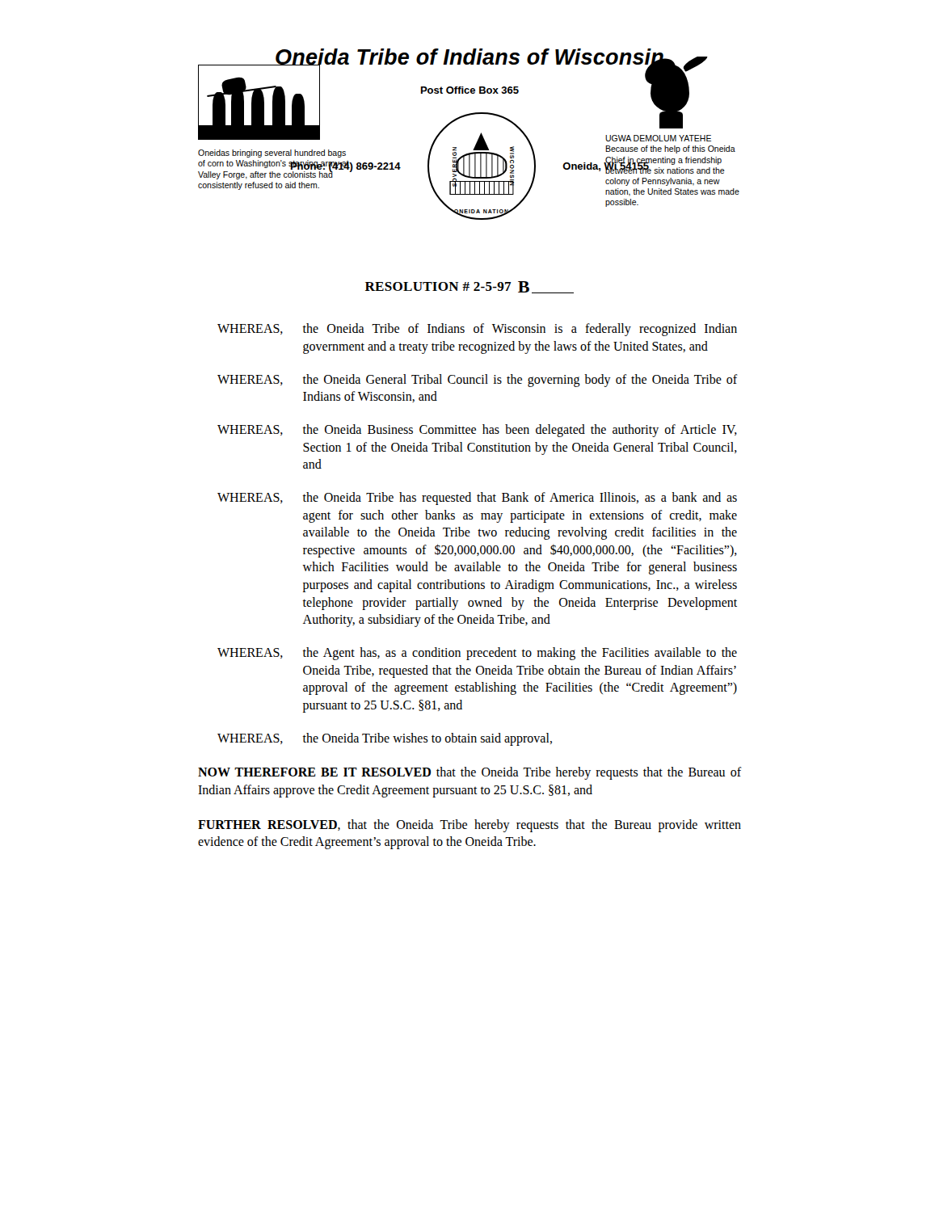Oneida Tribe of Indians of Wisconsin
Post Office Box 365
Phone: (414) 869-2214
SOVEREIGN WISCONSIN ONEIDA NATION
Oneida, Wi 54155
Oneidas bringing several hundred bags of corn to Washington's starving army at Valley Forge, after the colonists had consistently refused to aid them.
UGWA DEMOLUM YATEHE
Because of the help of this Oneida Chief in cementing a friendship between the six nations and the colony of Pennsylvania, a new nation, the United States was made possible.
RESOLUTION # 2-5-97 B
WHEREAS,
the Oneida Tribe of Indians of Wisconsin is a federally recognized Indian government and a treaty tribe recognized by the laws of the United States, and
WHEREAS,
the Oneida General Tribal Council is the governing body of the Oneida Tribe of Indians of Wisconsin, and
WHEREAS,
the Oneida Business Committee has been delegated the authority of Article IV, Section 1 of the Oneida Tribal Constitution by the Oneida General Tribal Council, and
WHEREAS,
the Oneida Tribe has requested that Bank of America Illinois, as a bank and as agent for such other banks as may participate in extensions of credit, make available to the Oneida Tribe two reducing revolving credit facilities in the respective amounts of $20,000,000.00 and $40,000,000.00, (the “Facilities”), which Facilities would be available to the Oneida Tribe for general business purposes and capital contributions to Airadigm Communications, Inc., a wireless telephone provider partially owned by the Oneida Enterprise Development Authority, a subsidiary of the Oneida Tribe, and
WHEREAS,
the Agent has, as a condition precedent to making the Facilities available to the Oneida Tribe, requested that the Oneida Tribe obtain the Bureau of Indian Affairs’ approval of the agreement establishing the Facilities (the “Credit Agreement”) pursuant to 25 U.S.C. §81, and
WHEREAS,
the Oneida Tribe wishes to obtain said approval,
NOW THEREFORE BE IT RESOLVED that the Oneida Tribe hereby requests that the Bureau of Indian Affairs approve the Credit Agreement pursuant to 25 U.S.C. §81, and
FURTHER RESOLVED, that the Oneida Tribe hereby requests that the Bureau provide written evidence of the Credit Agreement’s approval to the Oneida Tribe.